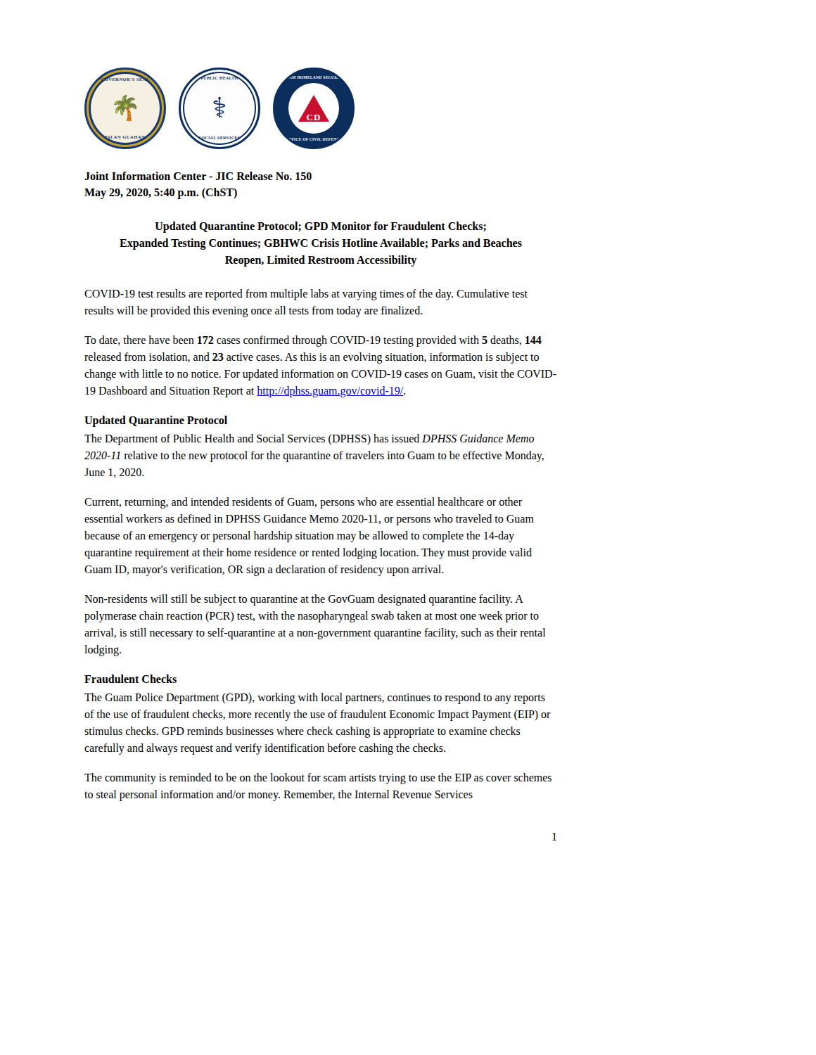GOVERNOR'S SEAL ISLAN GUAHAN
🌴
PUBLIC HEALTH SOCIAL SERVICES
⚕
GUAM HOMELAND SECURITY OFFICE OF CIVIL DEFENSE
CD
Joint Information Center - JIC Release No. 150
May 29, 2020, 5:40 p.m. (ChST)
Updated Quarantine Protocol; GPD Monitor for Fraudulent Checks;
Expanded Testing Continues; GBHWC Crisis Hotline Available; Parks and Beaches
Reopen, Limited Restroom Accessibility
COVID-19 test results are reported from multiple labs at varying times of the day. Cumulative test results will be provided this evening once all tests from today are finalized.
To date, there have been 172 cases confirmed through COVID-19 testing provided with 5 deaths, 144 released from isolation, and 23 active cases. As this is an evolving situation, information is subject to change with little to no notice. For updated information on COVID-19 cases on Guam, visit the COVID-19 Dashboard and Situation Report at http://dphss.guam.gov/covid-19/.
Updated Quarantine Protocol
The Department of Public Health and Social Services (DPHSS) has issued DPHSS Guidance Memo 2020-11 relative to the new protocol for the quarantine of travelers into Guam to be effective Monday, June 1, 2020.
Current, returning, and intended residents of Guam, persons who are essential healthcare or other essential workers as defined in DPHSS Guidance Memo 2020-11, or persons who traveled to Guam because of an emergency or personal hardship situation may be allowed to complete the 14-day quarantine requirement at their home residence or rented lodging location. They must provide valid Guam ID, mayor's verification, OR sign a declaration of residency upon arrival.
Non-residents will still be subject to quarantine at the GovGuam designated quarantine facility. A polymerase chain reaction (PCR) test, with the nasopharyngeal swab taken at most one week prior to arrival, is still necessary to self-quarantine at a non-government quarantine facility, such as their rental lodging.
Fraudulent Checks
The Guam Police Department (GPD), working with local partners, continues to respond to any reports of the use of fraudulent checks, more recently the use of fraudulent Economic Impact Payment (EIP) or stimulus checks. GPD reminds businesses where check cashing is appropriate to examine checks carefully and always request and verify identification before cashing the checks.
The community is reminded to be on the lookout for scam artists trying to use the EIP as cover schemes to steal personal information and/or money. Remember, the Internal Revenue Services
1